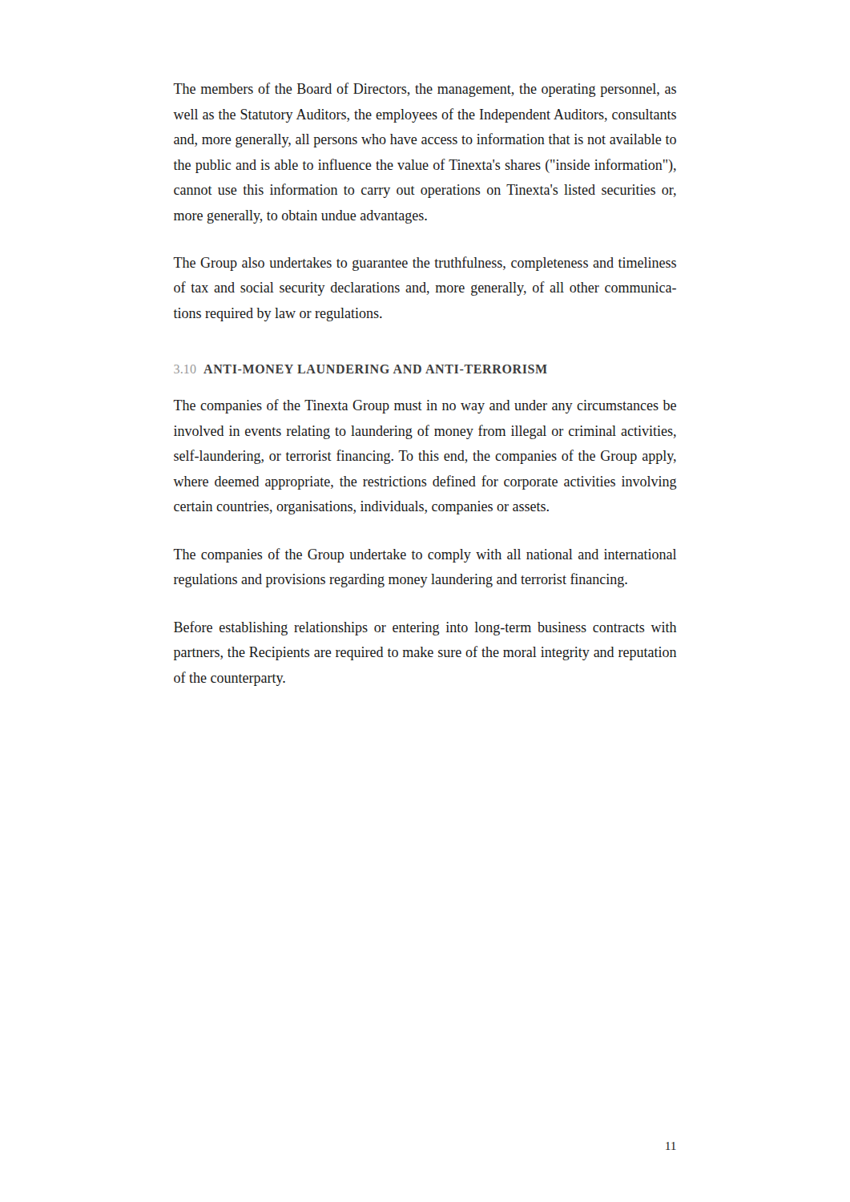The members of the Board of Directors, the management, the operating personnel, as well as the Statutory Auditors, the employees of the Independent Auditors, consultants and, more generally, all persons who have access to information that is not available to the public and is able to influence the value of Tinexta's shares ("inside information"), cannot use this information to carry out operations on Tinexta's listed securities or, more generally, to obtain undue advantages.
The Group also undertakes to guarantee the truthfulness, completeness and timeliness of tax and social security declarations and, more generally, of all other communications required by law or regulations.
3.10 Anti-money laundering and anti-terrorism
The companies of the Tinexta Group must in no way and under any circumstances be involved in events relating to laundering of money from illegal or criminal activities, self-laundering, or terrorist financing. To this end, the companies of the Group apply, where deemed appropriate, the restrictions defined for corporate activities involving certain countries, organisations, individuals, companies or assets.
The companies of the Group undertake to comply with all national and international regulations and provisions regarding money laundering and terrorist financing.
Before establishing relationships or entering into long-term business contracts with partners, the Recipients are required to make sure of the moral integrity and reputation of the counterparty.
11